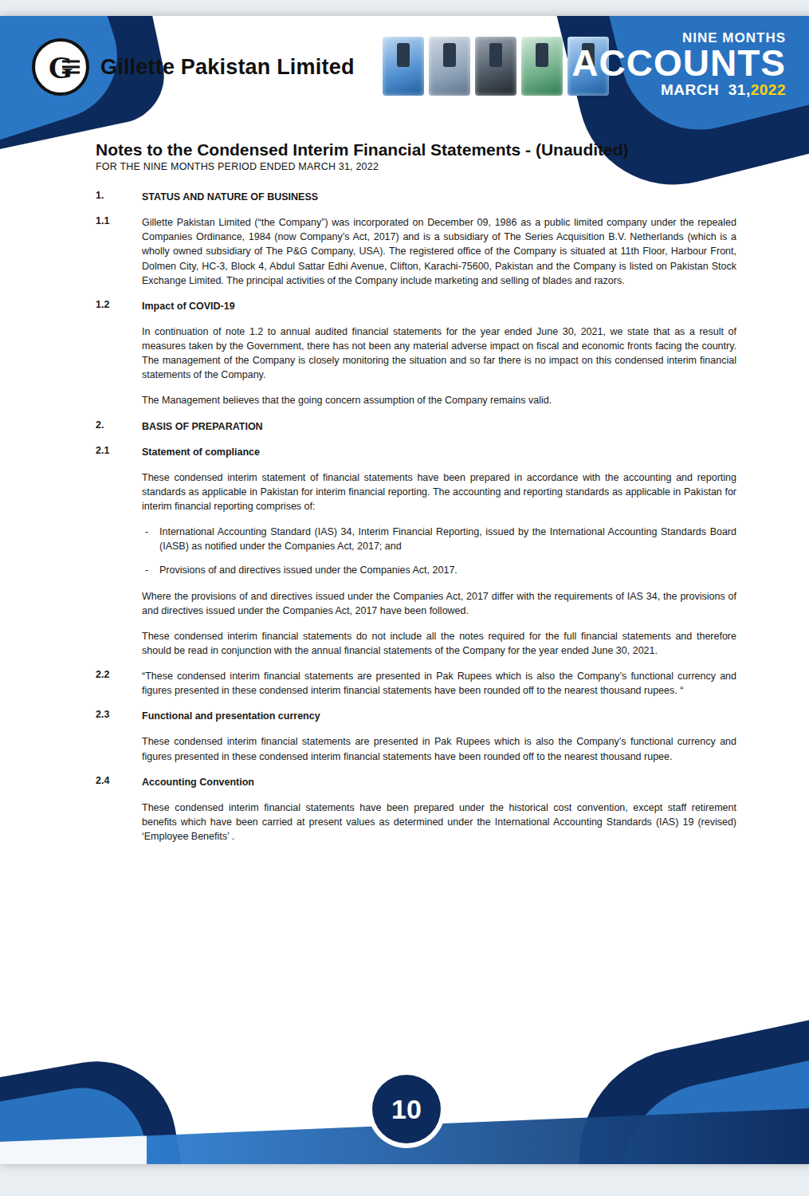G
Gillette Pakistan Limited
NINE MONTHS
ACCOUNTS
MARCH 31,2022
Notes to the Condensed Interim Financial Statements - (Unaudited)
FOR THE NINE MONTHS PERIOD ENDED MARCH 31, 2022
1.
STATUS AND NATURE OF BUSINESS
1.1
Gillette Pakistan Limited (“the Company”) was incorporated on December 09, 1986 as a public limited company under the repealed Companies Ordinance, 1984 (now Company’s Act, 2017) and is a subsidiary of The Series Acquisition B.V. Netherlands (which is a wholly owned subsidiary of The P&G Company, USA). The registered office of the Company is situated at 11th Floor, Harbour Front, Dolmen City, HC-3, Block 4, Abdul Sattar Edhi Avenue, Clifton, Karachi-75600, Pakistan and the Company is listed on Pakistan Stock Exchange Limited. The principal activities of the Company include marketing and selling of blades and razors.
1.2
Impact of COVID-19
In continuation of note 1.2 to annual audited financial statements for the year ended June 30, 2021, we state that as a result of measures taken by the Government, there has not been any material adverse impact on fiscal and economic fronts facing the country. The management of the Company is closely monitoring the situation and so far there is no impact on this condensed interim financial statements of the Company.
The Management believes that the going concern assumption of the Company remains valid.
2.
BASIS OF PREPARATION
2.1
Statement of compliance
These condensed interim statement of financial statements have been prepared in accordance with the accounting and reporting standards as applicable in Pakistan for interim financial reporting. The accounting and reporting standards as applicable in Pakistan for interim financial reporting comprises of:
International Accounting Standard (IAS) 34, Interim Financial Reporting, issued by the International Accounting Standards Board (IASB) as notified under the Companies Act, 2017; and
Provisions of and directives issued under the Companies Act, 2017.
Where the provisions of and directives issued under the Companies Act, 2017 differ with the requirements of IAS 34, the provisions of and directives issued under the Companies Act, 2017 have been followed.
These condensed interim financial statements do not include all the notes required for the full financial statements and therefore should be read in conjunction with the annual financial statements of the Company for the year ended June 30, 2021.
2.2
“These condensed interim financial statements are presented in Pak Rupees which is also the Company’s functional currency and figures presented in these condensed interim financial statements have been rounded off to the nearest thousand rupees. “
2.3
Functional and presentation currency
These condensed interim financial statements are presented in Pak Rupees which is also the Company’s functional currency and figures presented in these condensed interim financial statements have been rounded off to the nearest thousand rupee.
2.4
Accounting Convention
These condensed interim financial statements have been prepared under the historical cost convention, except staff retirement benefits which have been carried at present values as determined under the International Accounting Standards (IAS) 19 (revised) ‘Employee Benefits’ .
10